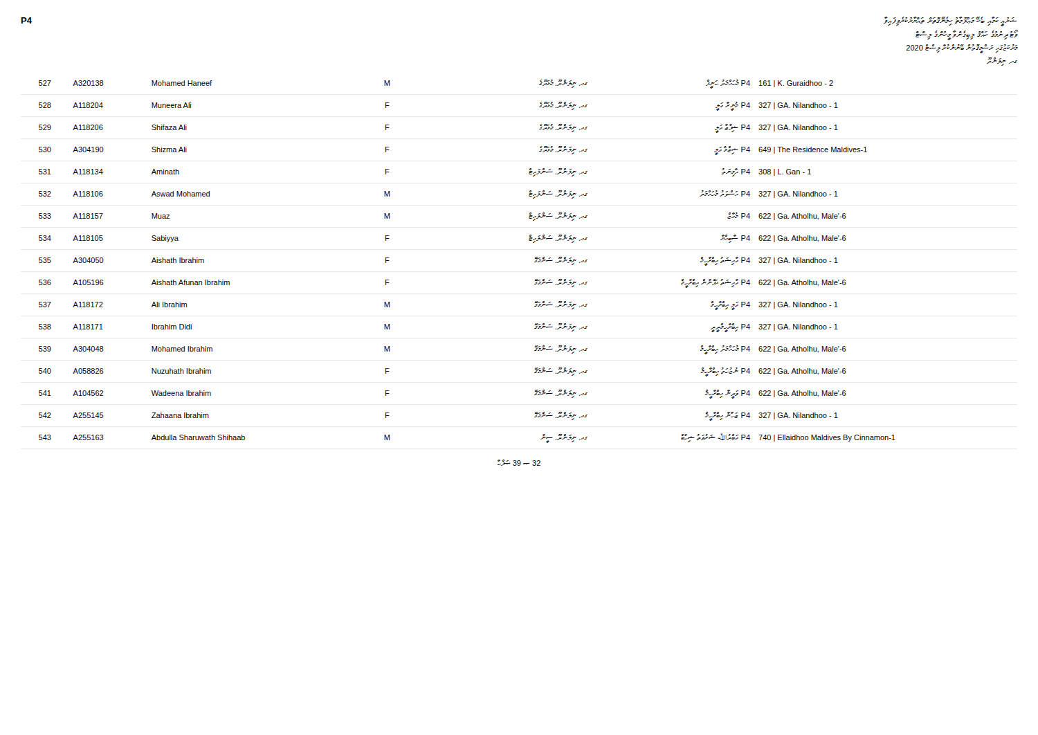P4
ޝަރުޢީ ކަމާއި ބެހޭ މަޢުލޫމާތު ހިމެނޭގޮތަށް ތައްޔާރުކުރެވިފައިވާ
ވޯޓު ދިނުމުގެ ހައްޤު ލިބިގެންވާ މީހުންގެ ލިސްޓް
މަރުކަޒުގައި ރަސްމީގޮތުން ބޭނުންކުރާ ލިސްޓް 2020
ގއ. ނިލަންދޫ
| 527 | A320138 | Mohamed Haneef | M | ގއ. ނިލަންދޫ، މުޅަދޫގެ | P4 މުޙައްމަދު ޙަނީފް | 161 / K. Guraidhoo - 2 |
| 528 | A118204 | Muneera Ali | F | ގއ. ނިލަންދޫ، މުޅަދޫގެ | P4 މުނީރާ ޢަލީ | 327 / GA. Nilandhoo - 1 |
| 529 | A118206 | Shifaza Ali | F | ގއ. ނިލަންދޫ، މުޅަދޫގެ | P4 ޝިފާޒާ ޢަލީ | 327 / GA. Nilandhoo - 1 |
| 530 | A304190 | Shizma Ali | F | ގއ. ނިލަންދޫ، މުޅަދޫގެ | P4 ޝިޒްމާ ޢަލީ | 649 / The Residence Maldives-1 |
| 531 | A118134 | Aminath | F | ގއ. ނިލަންދޫ، ސަންލައިޓް | P4 އާމިނަތު | 308 / L. Gan - 1 |
| 532 | A118106 | Aswad Mohamed | M | ގއ. ނިލަންދޫ، ސަންލައިޓް | P4 އަސްވަދު މުޙައްމަދު | 327 / GA. Nilandhoo - 1 |
| 533 | A118157 | Muaz | M | ގއ. ނިލަންދޫ، ސަންލައިޓް | P4 މުޢާޒް | 622 / Ga. Atholhu, Male'-6 |
| 534 | A118105 | Sabiyya | F | ގއ. ނިލަންދޫ، ސަންލައިޓް | P4 ސާބިއްޔާ | 622 / Ga. Atholhu, Male'-6 |
| 535 | A304050 | Aishath Ibrahim | F | ގއ. ނިލަންދޫ، ސަންމަގޭ | P4 ޢާއިޝަތު އިބްރާހީމް | 327 / GA. Nilandhoo - 1 |
| 536 | A105196 | Aishath Afunan Ibrahim | F | ގއ. ނިލަންދޫ، ސަންމަގޭ | P4 ޢާއިޝަތު އަފްނާން އިބްރާހީމް | 622 / Ga. Atholhu, Male'-6 |
| 537 | A118172 | Ali Ibrahim | M | ގއ. ނިލަންދޫ، ސަންމަގޭ | P4 ޢަލީ އިބްރާހީމް | 327 / GA. Nilandhoo - 1 |
| 538 | A118171 | Ibrahim Didi | M | ގއ. ނިލަންދޫ، ސަންމަގޭ | P4 އިބްރާހީމްދީދީ | 327 / GA. Nilandhoo - 1 |
| 539 | A304048 | Mohamed Ibrahim | M | ގއ. ނިލަންދޫ، ސަންމަގޭ | P4 މުޙައްމަދު އިބްރާހީމް | 622 / Ga. Atholhu, Male'-6 |
| 540 | A058826 | Nuzuhath Ibrahim | F | ގއ. ނިލަންދޫ، ސަންމަގޭ | P4 ނުޒުހަތު އިބްރާހީމް | 622 / Ga. Atholhu, Male'-6 |
| 541 | A104562 | Wadeena Ibrahim | F | ގއ. ނިލަންދޫ، ސަންމަގޭ | P4 ވަދީނާ އިބްރާހީމް | 622 / Ga. Atholhu, Male'-6 |
| 542 | A255145 | Zahaana Ibrahim | F | ގއ. ނިލަންދޫ، ސަންމަގޭ | P4 ޒަހާނާ އިބްރާހީމް | 327 / GA. Nilandhoo - 1 |
| 543 | A255163 | Abdulla Sharuwath Shihaab | M | ގއ. ނިލަންދޫ، ސީނާ | P4 ޢަބްދުﷲ ޝަރުވަތު ޝިހާބް | 740 / Ellaidhoo Maldives By Cinnamon-1 |
32 ޞ 39 ޞަފްޙާ